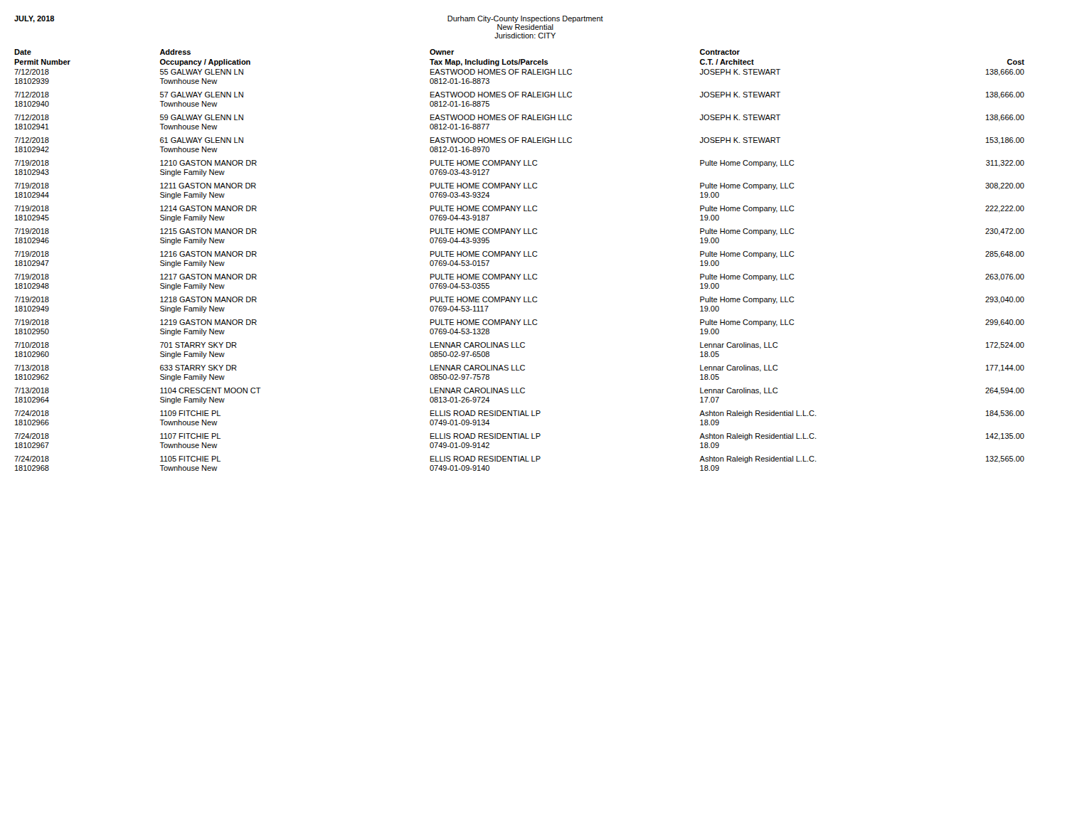JULY, 2018
Durham City-County Inspections Department
New Residential
Jurisdiction: CITY
| Date | Address | Owner | Contractor | |
| --- | --- | --- | --- | --- |
| Permit Number | Occupancy / Application | Tax Map, Including Lots/Parcels | C.T. / Architect | Cost |
| 7/12/2018 | 55 GALWAY GLENN LN | EASTWOOD HOMES OF RALEIGH LLC | JOSEPH K. STEWART | 138,666.00 |
| 18102939 | Townhouse New | 0812-01-16-8873 | | |
| 7/12/2018 | 57 GALWAY GLENN LN | EASTWOOD HOMES OF RALEIGH LLC | JOSEPH K. STEWART | 138,666.00 |
| 18102940 | Townhouse New | 0812-01-16-8875 | | |
| 7/12/2018 | 59 GALWAY GLENN LN | EASTWOOD HOMES OF RALEIGH LLC | JOSEPH K. STEWART | 138,666.00 |
| 18102941 | Townhouse New | 0812-01-16-8877 | | |
| 7/12/2018 | 61 GALWAY GLENN LN | EASTWOOD HOMES OF RALEIGH LLC | JOSEPH K. STEWART | 153,186.00 |
| 18102942 | Townhouse New | 0812-01-16-8970 | | |
| 7/19/2018 | 1210 GASTON MANOR DR | PULTE HOME COMPANY LLC | Pulte Home Company, LLC | 311,322.00 |
| 18102943 | Single Family New | 0769-03-43-9127 | | |
| 7/19/2018 | 1211 GASTON MANOR DR | PULTE HOME COMPANY LLC | Pulte Home Company, LLC | 308,220.00 |
| 18102944 | Single Family New | 0769-03-43-9324 | 19.00 | |
| 7/19/2018 | 1214 GASTON MANOR DR | PULTE HOME COMPANY LLC | Pulte Home Company, LLC | 222,222.00 |
| 18102945 | Single Family New | 0769-04-43-9187 | 19.00 | |
| 7/19/2018 | 1215 GASTON MANOR DR | PULTE HOME COMPANY LLC | Pulte Home Company, LLC | 230,472.00 |
| 18102946 | Single Family New | 0769-04-43-9395 | 19.00 | |
| 7/19/2018 | 1216 GASTON MANOR DR | PULTE HOME COMPANY LLC | Pulte Home Company, LLC | 285,648.00 |
| 18102947 | Single Family New | 0769-04-53-0157 | 19.00 | |
| 7/19/2018 | 1217 GASTON MANOR DR | PULTE HOME COMPANY LLC | Pulte Home Company, LLC | 263,076.00 |
| 18102948 | Single Family New | 0769-04-53-0355 | 19.00 | |
| 7/19/2018 | 1218 GASTON MANOR DR | PULTE HOME COMPANY LLC | Pulte Home Company, LLC | 293,040.00 |
| 18102949 | Single Family New | 0769-04-53-1117 | 19.00 | |
| 7/19/2018 | 1219 GASTON MANOR DR | PULTE HOME COMPANY LLC | Pulte Home Company, LLC | 299,640.00 |
| 18102950 | Single Family New | 0769-04-53-1328 | 19.00 | |
| 7/10/2018 | 701 STARRY SKY DR | LENNAR CAROLINAS LLC | Lennar Carolinas, LLC | 172,524.00 |
| 18102960 | Single Family New | 0850-02-97-6508 | 18.05 | |
| 7/13/2018 | 633 STARRY SKY DR | LENNAR CAROLINAS LLC | Lennar Carolinas, LLC | 177,144.00 |
| 18102962 | Single Family New | 0850-02-97-7578 | 18.05 | |
| 7/13/2018 | 1104 CRESCENT MOON CT | LENNAR CAROLINAS LLC | Lennar Carolinas, LLC | 264,594.00 |
| 18102964 | Single Family New | 0813-01-26-9724 | 17.07 | |
| 7/24/2018 | 1109 FITCHIE PL | ELLIS ROAD RESIDENTIAL LP | Ashton Raleigh Residential L.L.C. | 184,536.00 |
| 18102966 | Townhouse New | 0749-01-09-9134 | 18.09 | |
| 7/24/2018 | 1107 FITCHIE PL | ELLIS ROAD RESIDENTIAL LP | Ashton Raleigh Residential L.L.C. | 142,135.00 |
| 18102967 | Townhouse New | 0749-01-09-9142 | 18.09 | |
| 7/24/2018 | 1105 FITCHIE PL | ELLIS ROAD RESIDENTIAL LP | Ashton Raleigh Residential L.L.C. | 132,565.00 |
| 18102968 | Townhouse New | 0749-01-09-9140 | 18.09 | |